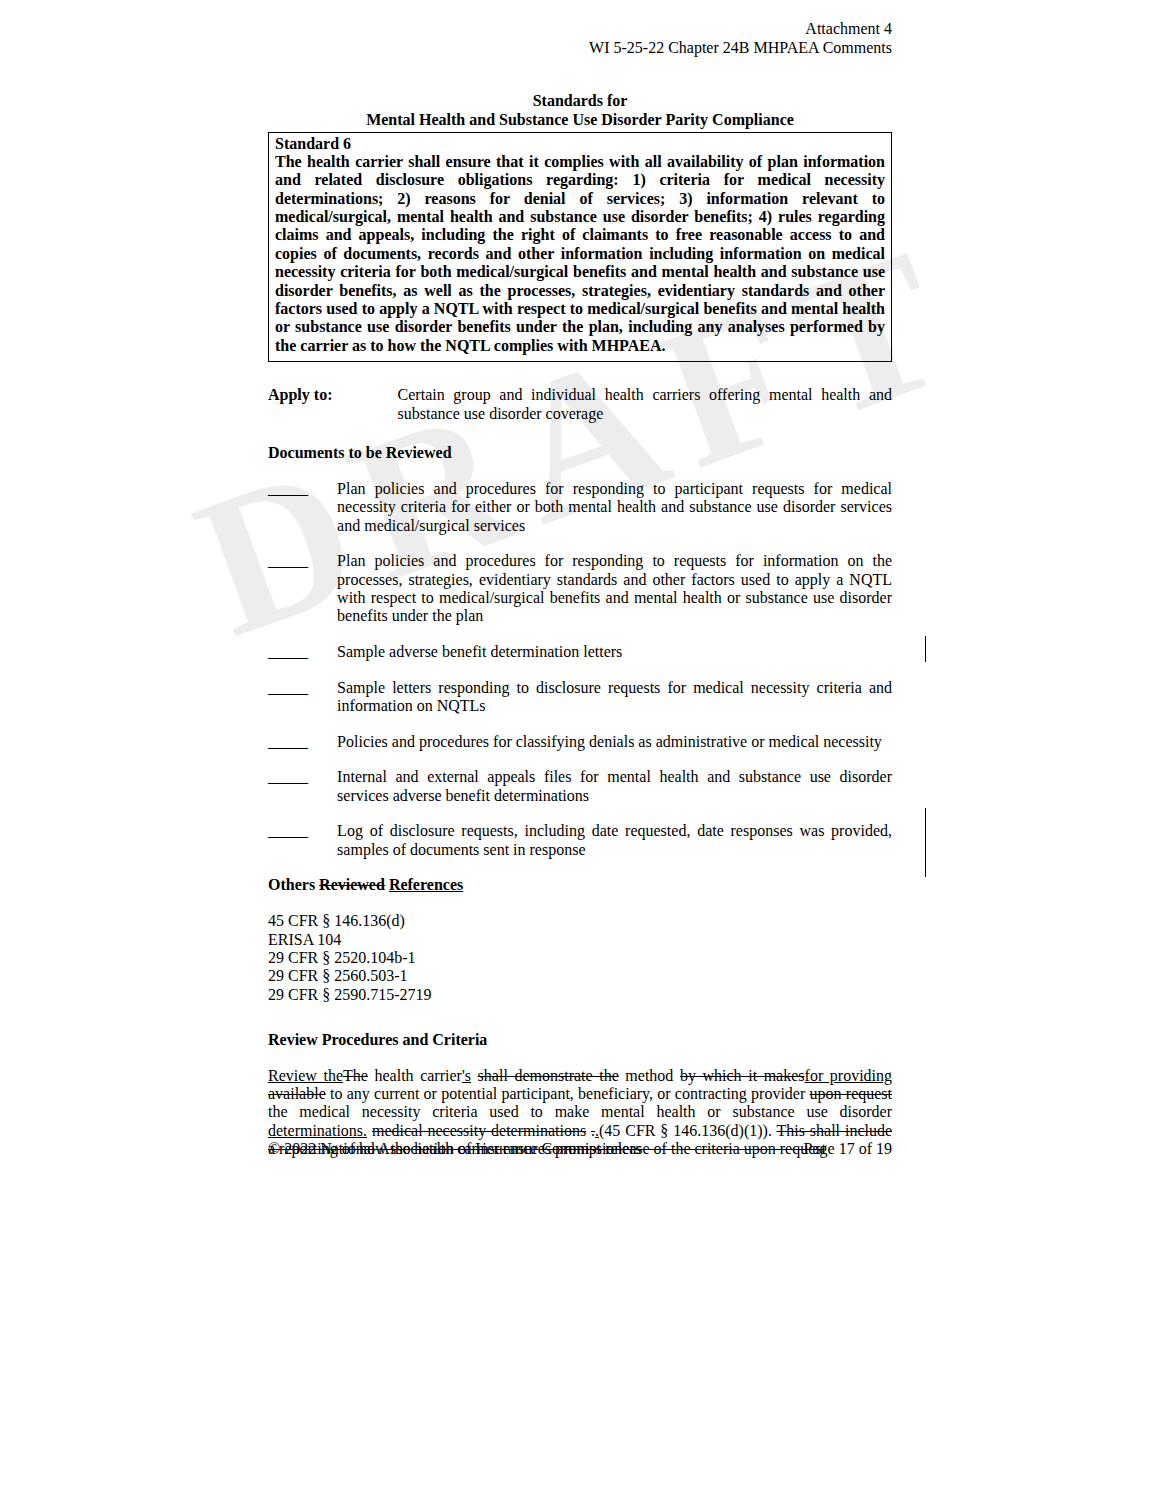DRAFT
Attachment 4
WI 5-25-22 Chapter 24B MHPAEA Comments
Standards for
Mental Health and Substance Use Disorder Parity Compliance
Standard 6
The health carrier shall ensure that it complies with all availability of plan information and related disclosure obligations regarding: 1) criteria for medical necessity determinations; 2) reasons for denial of services; 3) information relevant to medical/surgical, mental health and substance use disorder benefits; 4) rules regarding claims and appeals, including the right of claimants to free reasonable access to and copies of documents, records and other information including information on medical necessity criteria for both medical/surgical benefits and mental health and substance use disorder benefits, as well as the processes, strategies, evidentiary standards and other factors used to apply a NQTL with respect to medical/surgical benefits and mental health or substance use disorder benefits under the plan, including any analyses performed by the carrier as to how the NQTL complies with MHPAEA.
| Apply to: | Certain group and individual health carriers offering mental health and substance use disorder coverage |
Documents to be Reviewed
_____
Plan policies and procedures for responding to participant requests for medical necessity criteria for either or both mental health and substance use disorder services and medical/surgical services
_____
Plan policies and procedures for responding to requests for information on the processes, strategies, evidentiary standards and other factors used to apply a NQTL with respect to medical/surgical benefits and mental health or substance use disorder benefits under the plan
_____
Sample adverse benefit determination letters
_____
Sample letters responding to disclosure requests for medical necessity criteria and information on NQTLs
_____
Policies and procedures for classifying denials as administrative or medical necessity
_____
Internal and external appeals files for mental health and substance use disorder services adverse benefit determinations
_____
Log of disclosure requests, including date requested, date responses was provided, samples of documents sent in response
Others Reviewed References
45 CFR § 146.136(d)
ERISA 104
29 CFR § 2520.104b-1
29 CFR § 2560.503-1
29 CFR § 2590.715-2719
Review Procedures and Criteria
Review the The health carrier's shall demonstrate the method by which it makes for providing available to any current or potential participant, beneficiary, or contracting provider upon request the medical necessity criteria used to make mental health or substance use disorder determinations. medical necessity determinations ..(45 CFR § 146.136(d)(1)). This shall include a reporting of how the health carrier ensures prompt release of the criteria upon request
© 2022 National Association of Insurance Commissioners
Page 17 of 19